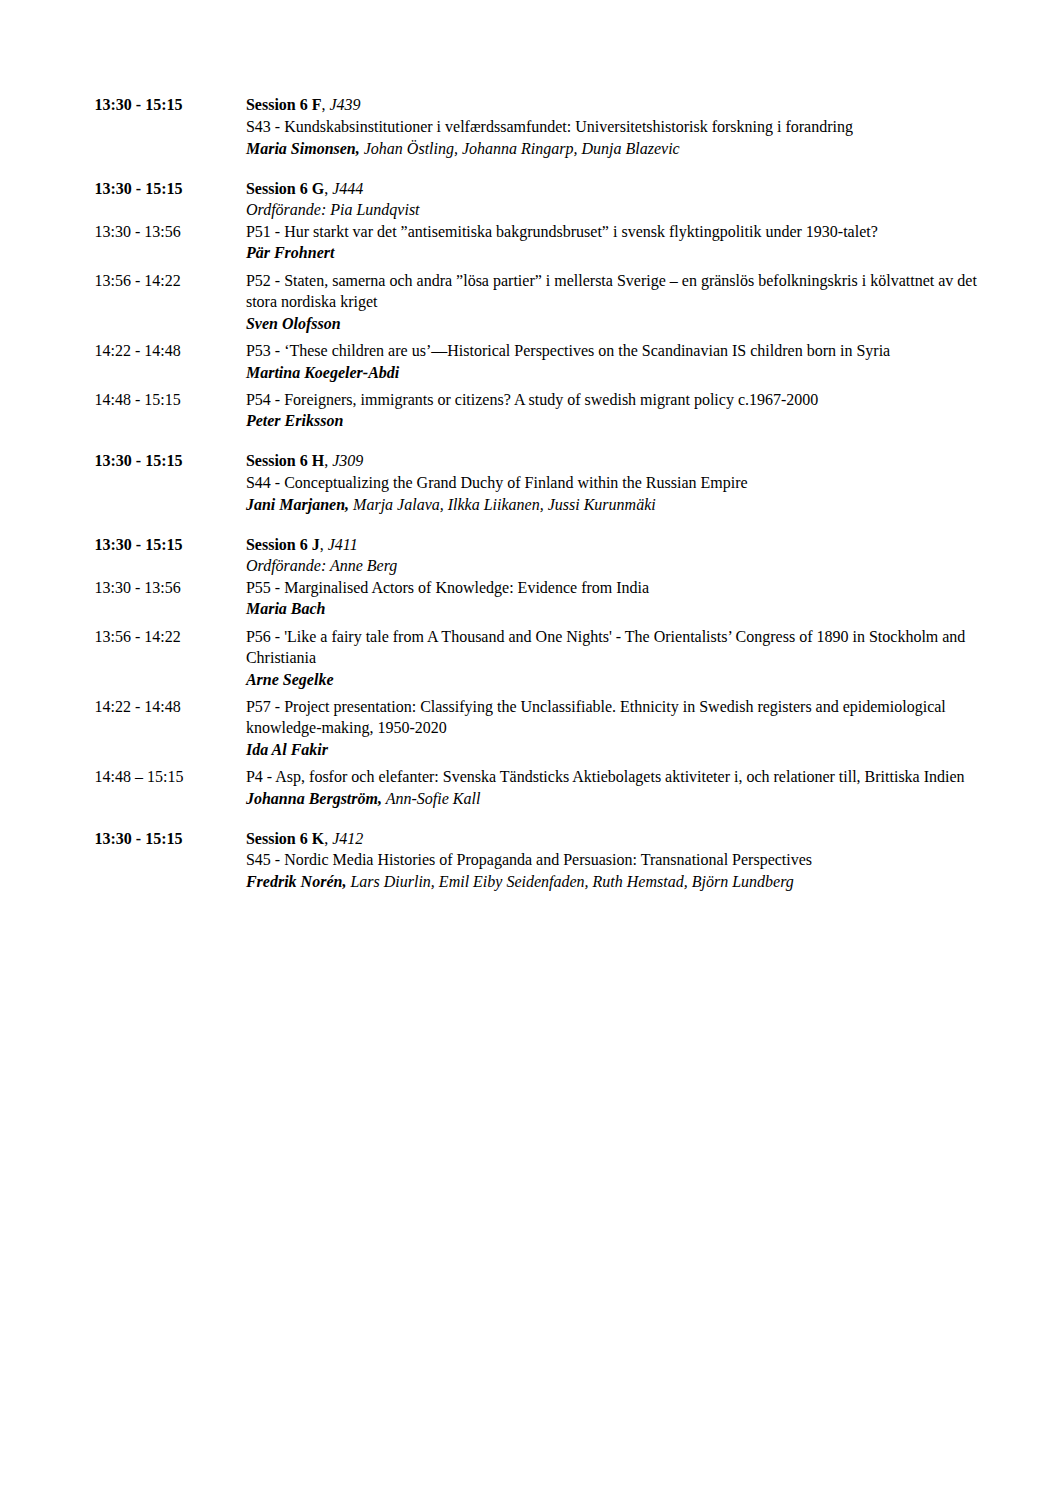| 13:30 - 15:15 | Session 6 F , J439 |
| | S43 - Kundskabsinstitutioner i velfærdssamfundet: Universitetshistorisk forskning i forandring Maria Simonsen, Johan Östling, Johanna Ringarp, Dunja Blazevic |
| 13:30 - 15:15 | Session 6 G , J444 Ordförande: Pia Lundqvist |
| 13:30 - 13:56 | P51 - Hur starkt var det ”antisemitiska bakgrundsbruset” i svensk flyktingpolitik under 1930-talet? Pär Frohnert |
| 13:56 - 14:22 | P52 - Staten, samerna och andra ”lösa partier” i mellersta Sverige – en gränslös befolkningskris i kölvattnet av det stora nordiska kriget Sven Olofsson |
| 14:22 - 14:48 | P53 - ‘These children are us’—Historical Perspectives on the Scandinavian IS children born in Syria Martina Koegeler-Abdi |
| 14:48 - 15:15 | P54 - Foreigners, immigrants or citizens? A study of swedish migrant policy c.1967-2000 Peter Eriksson |
| 13:30 - 15:15 | Session 6 H , J309 |
| | S44 - Conceptualizing the Grand Duchy of Finland within the Russian Empire Jani Marjanen, Marja Jalava, Ilkka Liikanen, Jussi Kurunmäki |
| 13:30 - 15:15 | Session 6 J , J411 Ordförande: Anne Berg |
| 13:30 - 13:56 | P55 - Marginalised Actors of Knowledge: Evidence from India Maria Bach |
| 13:56 - 14:22 | P56 - 'Like a fairy tale from A Thousand and One Nights' - The Orientalists’ Congress of 1890 in Stockholm and Christiania Arne Segelke |
| 14:22 - 14:48 | P57 - Project presentation: Classifying the Unclassifiable. Ethnicity in Swedish registers and epidemiological knowledge-making, 1950-2020 Ida Al Fakir |
| 14:48 – 15:15 | P4 - Asp, fosfor och elefanter: Svenska Tändsticks Aktiebolagets aktiviteter i, och relationer till, Brittiska Indien Johanna Bergström, Ann-Sofie Kall |
| 13:30 - 15:15 | Session 6 K , J412 |
| | S45 - Nordic Media Histories of Propaganda and Persuasion: Transnational Perspectives Fredrik Norén, Lars Diurlin, Emil Eiby Seidenfaden, Ruth Hemstad, Björn Lundberg |